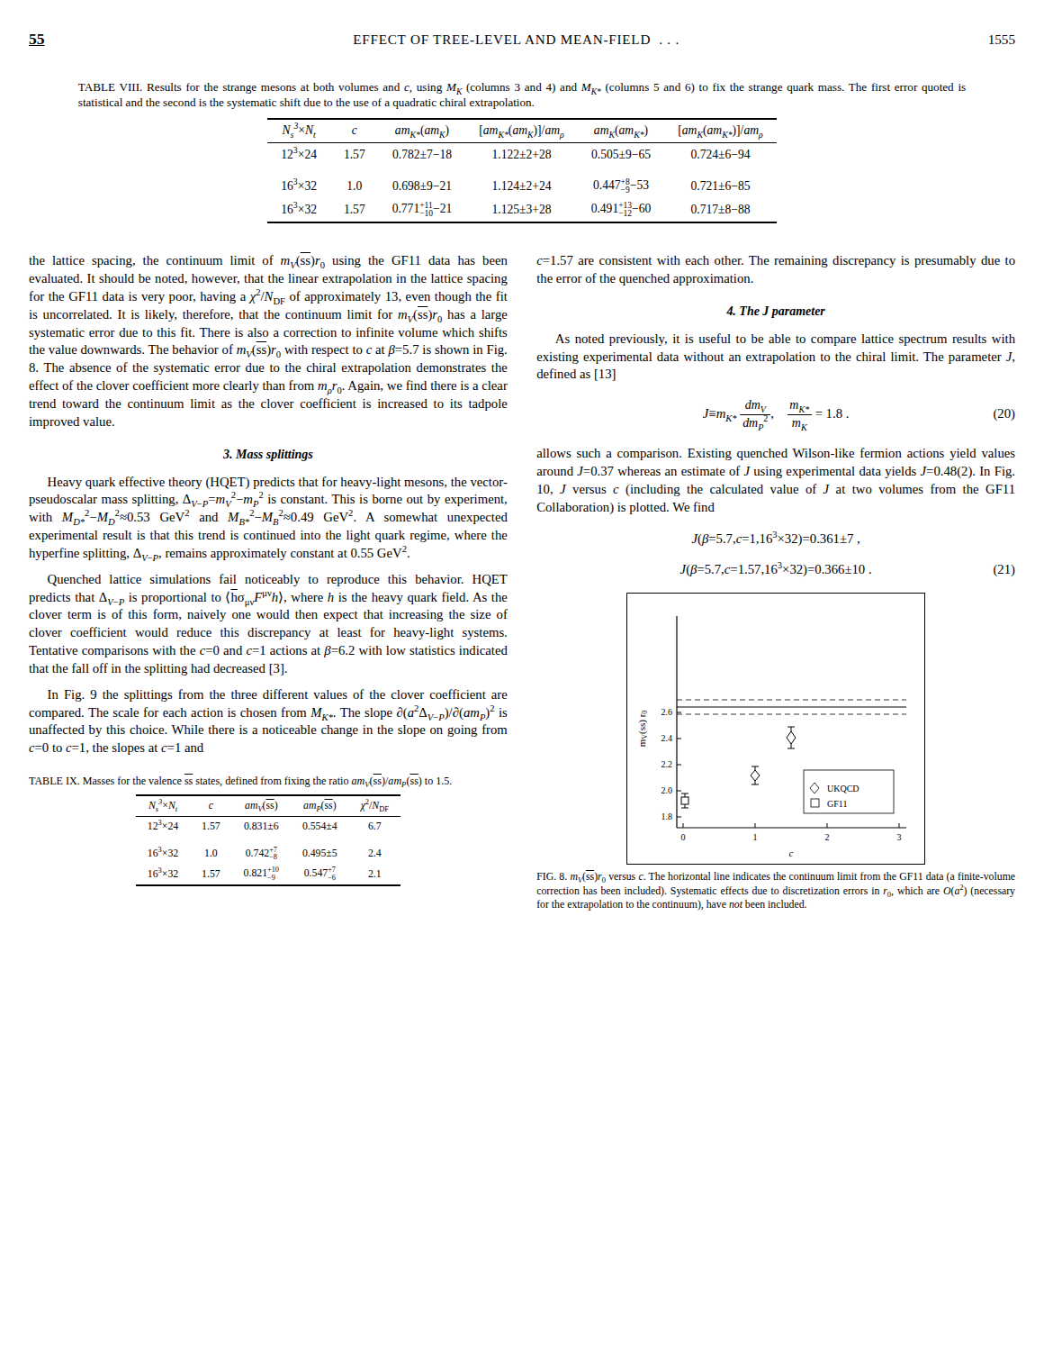55 EFFECT OF TREE-LEVEL AND MEAN-FIELD . . . 1555
TABLE VIII. Results for the strange mesons at both volumes and c, using MK (columns 3 and 4) and MK* (columns 5 and 6) to fix the strange quark mass. The first error quoted is statistical and the second is the systematic shift due to the use of a quadratic chiral extrapolation.
| N s 3 × N t | c | am K* ( am K ) | [ am K* ( am K )]/ am ρ | am K ( am K* ) | [ am K ( am K* )]/ am ρ |
| --- | --- | --- | --- | --- | --- |
| 12 3 ×24 | 1.57 | 0.782±7−18 | 1.122±2+28 | 0.505±9−65 | 0.724±6−94 |
| 16 3 ×32 | 1.0 | 0.698±9−21 | 1.124±2+24 | 0.447 +8 −9 −53 | 0.721±6−85 |
| 16 3 ×32 | 1.57 | 0.771 +11 −10 −21 | 1.125±3+28 | 0.491 +13 −12 −60 | 0.717±8−88 |
the lattice spacing, the continuum limit of mV(ss)r0 using the GF11 data has been evaluated. It should be noted, however, that the linear extrapolation in the lattice spacing for the GF11 data is very poor, having a χ2/NDF of approximately 13, even though the fit is uncorrelated. It is likely, therefore, that the continuum limit for mV(ss)r0 has a large systematic error due to this fit. There is also a correction to infinite volume which shifts the value downwards. The behavior of mV(ss)r0 with respect to c at β=5.7 is shown in Fig. 8. The absence of the systematic error due to the chiral extrapolation demonstrates the effect of the clover coefficient more clearly than from mρr0. Again, we find there is a clear trend toward the continuum limit as the clover coefficient is increased to its tadpole improved value.
3. Mass splittings
Heavy quark effective theory (HQET) predicts that for heavy-light mesons, the vector-pseudoscalar mass splitting, ΔV−P=mV2−mP2 is constant. This is borne out by experiment, with MD*2−MD2≈0.53 GeV2 and MB*2−MB2≈0.49 GeV2. A somewhat unexpected experimental result is that this trend is continued into the light quark regime, where the hyperfine splitting, ΔV−P, remains approximately constant at 0.55 GeV2.
Quenched lattice simulations fail noticeably to reproduce this behavior. HQET predicts that ΔV−P is proportional to ⟨hσμνFμνh⟩, where h is the heavy quark field. As the clover term is of this form, naively one would then expect that increasing the size of clover coefficient would reduce this discrepancy at least for heavy-light systems. Tentative comparisons with the c=0 and c=1 actions at β=6.2 with low statistics indicated that the fall off in the splitting had decreased [3].
In Fig. 9 the splittings from the three different values of the clover coefficient are compared. The scale for each action is chosen from MK*. The slope ∂(a2ΔV−P)/∂(amP)2 is unaffected by this choice. While there is a noticeable change in the slope on going from c=0 to c=1, the slopes at c=1 and
TABLE IX. Masses for the valence ss states, defined from fixing the ratio amV(ss)/amP(ss) to 1.5.
| N s 3 × N t | c | am V ( ss ) | am P ( ss ) | χ 2 / N DF |
| --- | --- | --- | --- | --- |
| 12 3 ×24 | 1.57 | 0.831±6 | 0.554±4 | 6.7 |
| 16 3 ×32 | 1.0 | 0.742 +7 −8 | 0.495±5 | 2.4 |
| 16 3 ×32 | 1.57 | 0.821 +10 −9 | 0.547 +7 −6 | 2.1 |
c=1.57 are consistent with each other. The remaining discrepancy is presumably due to the error of the quenched approximation.
4. The J parameter
As noted previously, it is useful to be able to compare lattice spectrum results with existing experimental data without an extrapolation to the chiral limit. The parameter J, defined as [13]
J≡mK* dmV dmP2, mK*mK = 1.8 . (20)
allows such a comparison. Existing quenched Wilson-like fermion actions yield values around J=0.37 whereas an estimate of J using experimental data yields J=0.48(2). In Fig. 10, J versus c (including the calculated value of J at two volumes from the GF11 Collaboration) is plotted. We find
J(β=5.7,c=1,163×32)=0.361±7 ,
J(β=5.7,c=1.57,163×32)=0.366±10 . (21)
1.8 2.0 2.2 2.4 2.6 0 1 2 3 c mV(ss) r0 UKQCD GF11
FIG. 8. mV(ss)r0 versus c. The horizontal line indicates the continuum limit from the GF11 data (a finite-volume correction has been included). Systematic effects due to discretization errors in r0, which are O(a2) (necessary for the extrapolation to the continuum), have not been included.